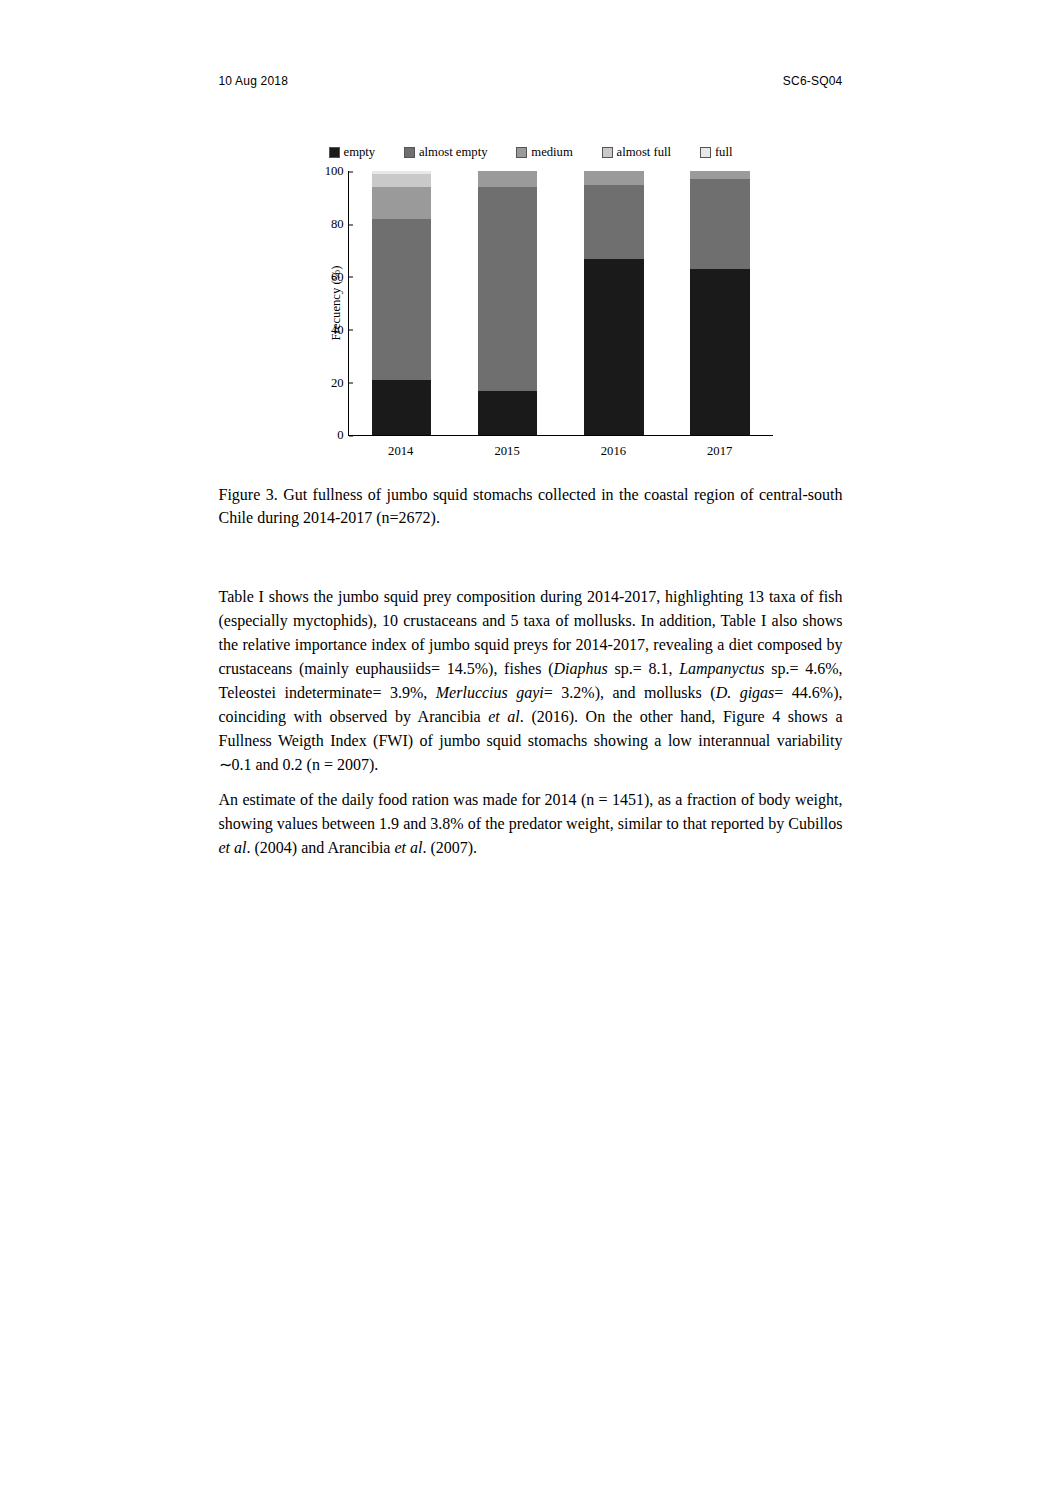10 Aug 2018
SC6-SQ04
empty almost empty medium almost full full
Frecuency (%)
100
80
60
40
20
0
2014 2015 2016 2017
Figure 3. Gut fullness of jumbo squid stomachs collected in the coastal region of central-south Chile during 2014-2017 (n=2672).
Table I shows the jumbo squid prey composition during 2014-2017, highlighting 13 taxa of fish (especially myctophids), 10 crustaceans and 5 taxa of mollusks. In addition, Table I also shows the relative importance index of jumbo squid preys for 2014-2017, revealing a diet composed by crustaceans (mainly euphausiids= 14.5%), fishes (Diaphus sp.= 8.1, Lampanyctus sp.= 4.6%, Teleostei indeterminate= 3.9%, Merluccius gayi= 3.2%), and mollusks (D. gigas= 44.6%), coinciding with observed by Arancibia et al. (2016). On the other hand, Figure 4 shows a Fullness Weigth Index (FWI) of jumbo squid stomachs showing a low interannual variability ∼0.1 and 0.2 (n = 2007).
An estimate of the daily food ration was made for 2014 (n = 1451), as a fraction of body weight, showing values between 1.9 and 3.8% of the predator weight, similar to that reported by Cubillos et al. (2004) and Arancibia et al. (2007).